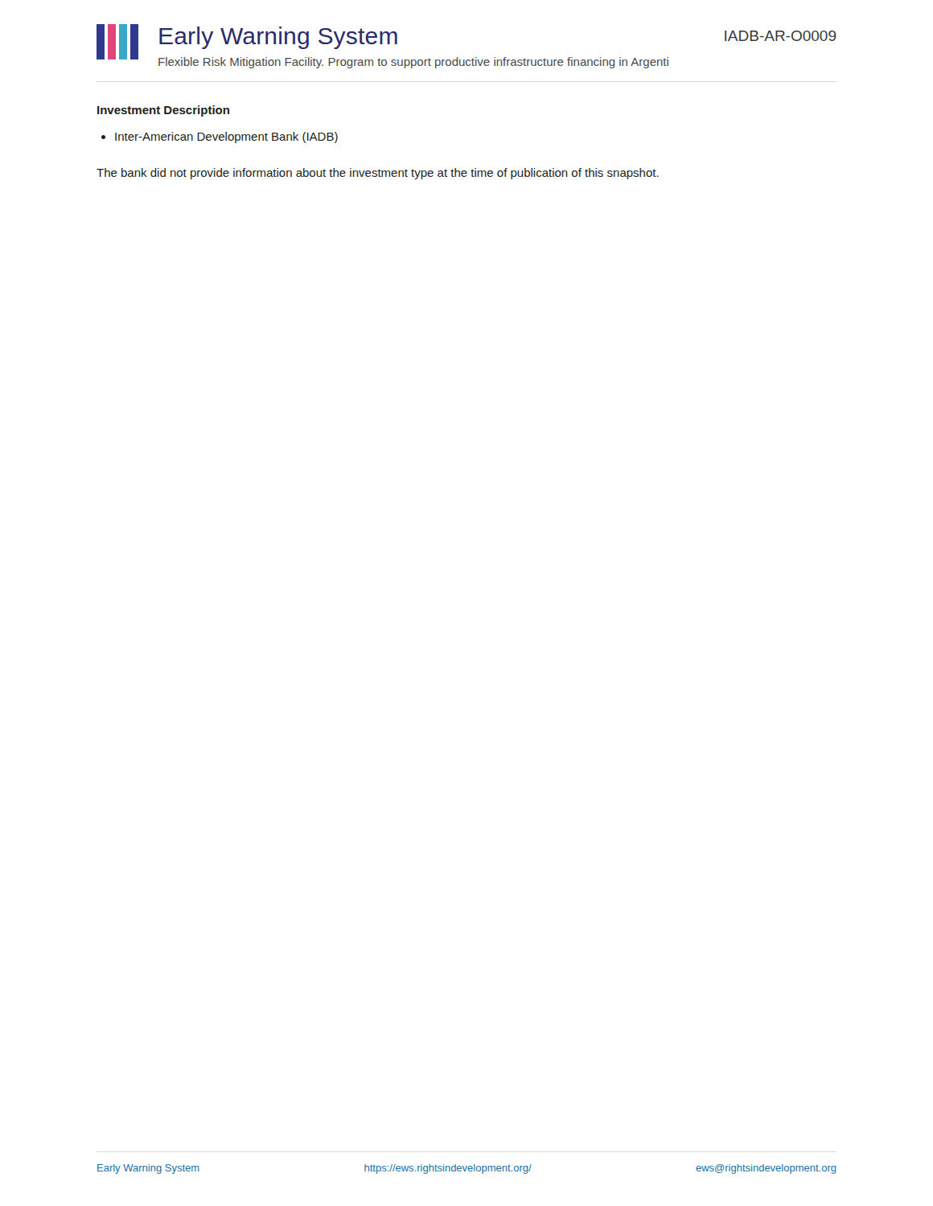Early Warning System
Flexible Risk Mitigation Facility. Program to support productive infrastructure financing in Argenti
IADB-AR-O0009
Investment Description
Inter-American Development Bank (IADB)
The bank did not provide information about the investment type at the time of publication of this snapshot.
Early Warning System
https://ews.rightsindevelopment.org/
ews@rightsindevelopment.org